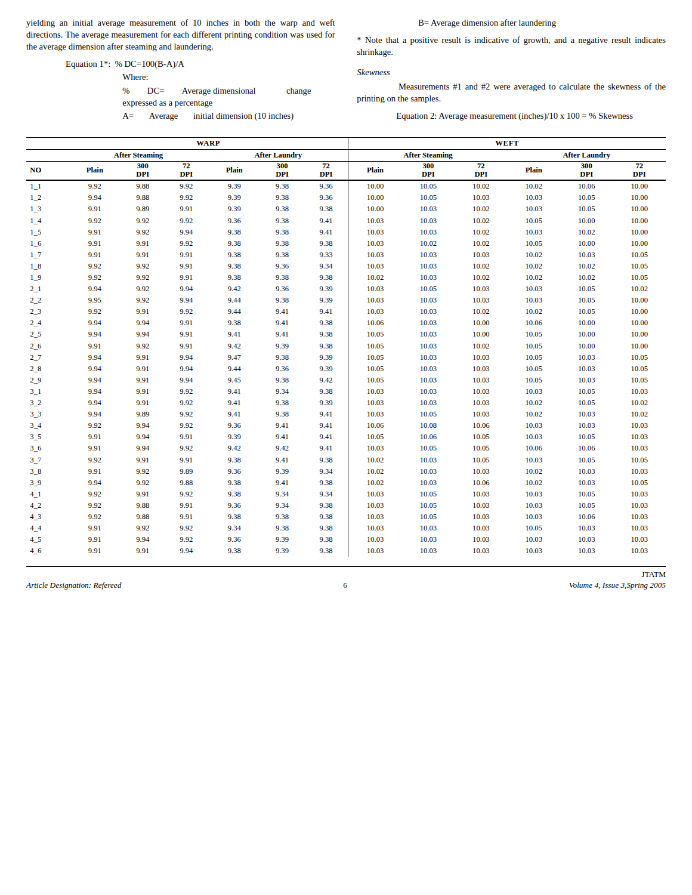yielding an initial average measurement of 10 inches in both the warp and weft directions. The average measurement for each different printing condition was used for the average dimension after steaming and laundering.
Equation 1*: % DC=100(B-A)/A
Where:
% DC= Average dimensional change expressed as a percentage
A= Average initial dimension (10 inches)
B= Average dimension after laundering
* Note that a positive result is indicative of growth, and a negative result indicates shrinkage.
Skewness
Measurements #1 and #2 were averaged to calculate the skewness of the printing on the samples.
Equation 2: Average measurement (inches)/10 x 100 = % Skewness
| | WARP | WEFT |
| --- | --- | --- |
| | After Steaming | After Laundry | After Steaming | After Laundry |
| NO | Plain | 300 DPI | 72 DPI | Plain | 300 DPI | 72 DPI | Plain | 300 DPI | 72 DPI | Plain | 300 DPI | 72 DPI |
| 1_1 | 9.92 | 9.88 | 9.92 | 9.39 | 9.38 | 9.36 | 10.00 | 10.05 | 10.02 | 10.02 | 10.06 | 10.00 |
| 1_2 | 9.94 | 9.88 | 9.92 | 9.39 | 9.38 | 9.36 | 10.00 | 10.05 | 10.03 | 10.03 | 10.05 | 10.00 |
| 1_3 | 9.91 | 9.89 | 9.91 | 9.39 | 9.38 | 9.38 | 10.00 | 10.03 | 10.02 | 10.03 | 10.05 | 10.00 |
| 1_4 | 9.92 | 9.92 | 9.92 | 9.36 | 9.38 | 9.41 | 10.03 | 10.03 | 10.02 | 10.05 | 10.00 | 10.00 |
| 1_5 | 9.91 | 9.92 | 9.94 | 9.38 | 9.38 | 9.41 | 10.03 | 10.03 | 10.02 | 10.03 | 10.02 | 10.00 |
| 1_6 | 9.91 | 9.91 | 9.92 | 9.38 | 9.38 | 9.38 | 10.03 | 10.02 | 10.02 | 10.05 | 10.00 | 10.00 |
| 1_7 | 9.91 | 9.91 | 9.91 | 9.38 | 9.38 | 9.33 | 10.03 | 10.03 | 10.03 | 10.02 | 10.03 | 10.05 |
| 1_8 | 9.92 | 9.92 | 9.91 | 9.38 | 9.36 | 9.34 | 10.03 | 10.03 | 10.02 | 10.02 | 10.02 | 10.05 |
| 1_9 | 9.92 | 9.92 | 9.91 | 9.38 | 9.38 | 9.38 | 10.02 | 10.03 | 10.02 | 10.02 | 10.02 | 10.05 |
| 2_1 | 9.94 | 9.92 | 9.94 | 9.42 | 9.36 | 9.39 | 10.03 | 10.05 | 10.03 | 10.03 | 10.05 | 10.02 |
| 2_2 | 9.95 | 9.92 | 9.94 | 9.44 | 9.38 | 9.39 | 10.03 | 10.03 | 10.03 | 10.03 | 10.05 | 10.00 |
| 2_3 | 9.92 | 9.91 | 9.92 | 9.44 | 9.41 | 9.41 | 10.03 | 10.03 | 10.02 | 10.02 | 10.05 | 10.00 |
| 2_4 | 9.94 | 9.94 | 9.91 | 9.38 | 9.41 | 9.38 | 10.06 | 10.03 | 10.00 | 10.06 | 10.00 | 10.00 |
| 2_5 | 9.94 | 9.94 | 9.91 | 9.41 | 9.41 | 9.38 | 10.05 | 10.03 | 10.00 | 10.05 | 10.00 | 10.00 |
| 2_6 | 9.91 | 9.92 | 9.91 | 9.42 | 9.39 | 9.38 | 10.05 | 10.03 | 10.02 | 10.05 | 10.00 | 10.00 |
| 2_7 | 9.94 | 9.91 | 9.94 | 9.47 | 9.38 | 9.39 | 10.05 | 10.03 | 10.03 | 10.05 | 10.03 | 10.05 |
| 2_8 | 9.94 | 9.91 | 9.94 | 9.44 | 9.36 | 9.39 | 10.05 | 10.03 | 10.03 | 10.05 | 10.03 | 10.05 |
| 2_9 | 9.94 | 9.91 | 9.94 | 9.45 | 9.38 | 9.42 | 10.05 | 10.03 | 10.03 | 10.05 | 10.03 | 10.05 |
| 3_1 | 9.94 | 9.91 | 9.92 | 9.41 | 9.34 | 9.38 | 10.03 | 10.03 | 10.03 | 10.03 | 10.05 | 10.03 |
| 3_2 | 9.94 | 9.91 | 9.92 | 9.41 | 9.38 | 9.39 | 10.03 | 10.03 | 10.03 | 10.02 | 10.05 | 10.02 |
| 3_3 | 9.94 | 9.89 | 9.92 | 9.41 | 9.38 | 9.41 | 10.03 | 10.05 | 10.03 | 10.02 | 10.03 | 10.02 |
| 3_4 | 9.92 | 9.94 | 9.92 | 9.36 | 9.41 | 9.41 | 10.06 | 10.08 | 10.06 | 10.03 | 10.03 | 10.03 |
| 3_5 | 9.91 | 9.94 | 9.91 | 9.39 | 9.41 | 9.41 | 10.05 | 10.06 | 10.05 | 10.03 | 10.05 | 10.03 |
| 3_6 | 9.91 | 9.94 | 9.92 | 9.42 | 9.42 | 9.41 | 10.03 | 10.05 | 10.05 | 10.06 | 10.06 | 10.03 |
| 3_7 | 9.92 | 9.91 | 9.91 | 9.38 | 9.41 | 9.38 | 10.02 | 10.03 | 10.05 | 10.03 | 10.05 | 10.05 |
| 3_8 | 9.91 | 9.92 | 9.89 | 9.36 | 9.39 | 9.34 | 10.02 | 10.03 | 10.03 | 10.02 | 10.03 | 10.03 |
| 3_9 | 9.94 | 9.92 | 9.88 | 9.38 | 9.41 | 9.38 | 10.02 | 10.03 | 10.06 | 10.02 | 10.03 | 10.05 |
| 4_1 | 9.92 | 9.91 | 9.92 | 9.38 | 9.34 | 9.34 | 10.03 | 10.05 | 10.03 | 10.03 | 10.05 | 10.03 |
| 4_2 | 9.92 | 9.88 | 9.91 | 9.36 | 9.34 | 9.38 | 10.03 | 10.05 | 10.03 | 10.03 | 10.05 | 10.03 |
| 4_3 | 9.92 | 9.88 | 9.91 | 9.38 | 9.38 | 9.38 | 10.03 | 10.05 | 10.03 | 10.03 | 10.06 | 10.03 |
| 4_4 | 9.91 | 9.92 | 9.92 | 9.34 | 9.38 | 9.38 | 10.03 | 10.03 | 10.03 | 10.05 | 10.03 | 10.03 |
| 4_5 | 9.91 | 9.94 | 9.92 | 9.36 | 9.39 | 9.38 | 10.03 | 10.03 | 10.03 | 10.03 | 10.03 | 10.03 |
| 4_6 | 9.91 | 9.91 | 9.94 | 9.38 | 9.39 | 9.38 | 10.03 | 10.03 | 10.03 | 10.03 | 10.03 | 10.03 |
Article Designation: Refereed
6
JTATM
Volume 4, Issue 3,Spring 2005